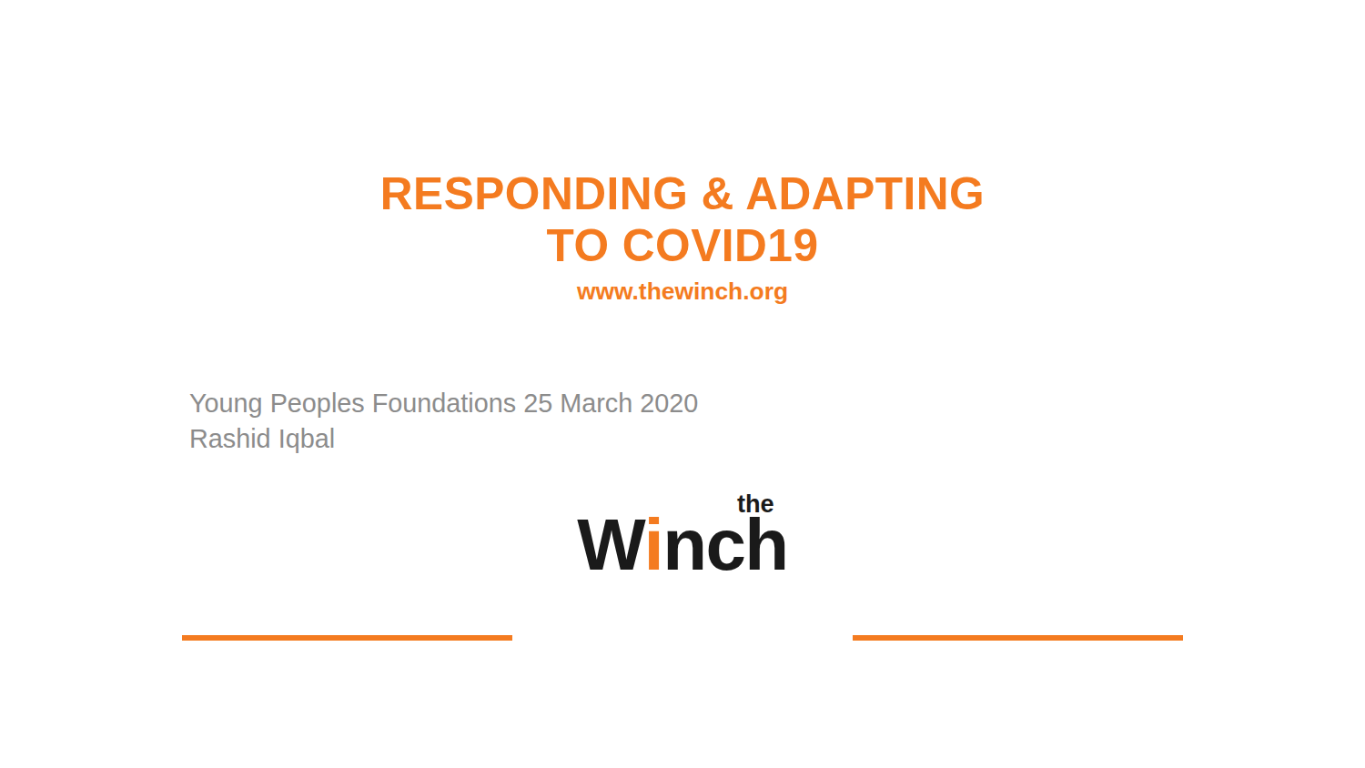RESPONDING & ADAPTING TO COVID19
www.thewinch.org
Young Peoples Foundations 25 March 2020
Rashid Iqbal
the Winch